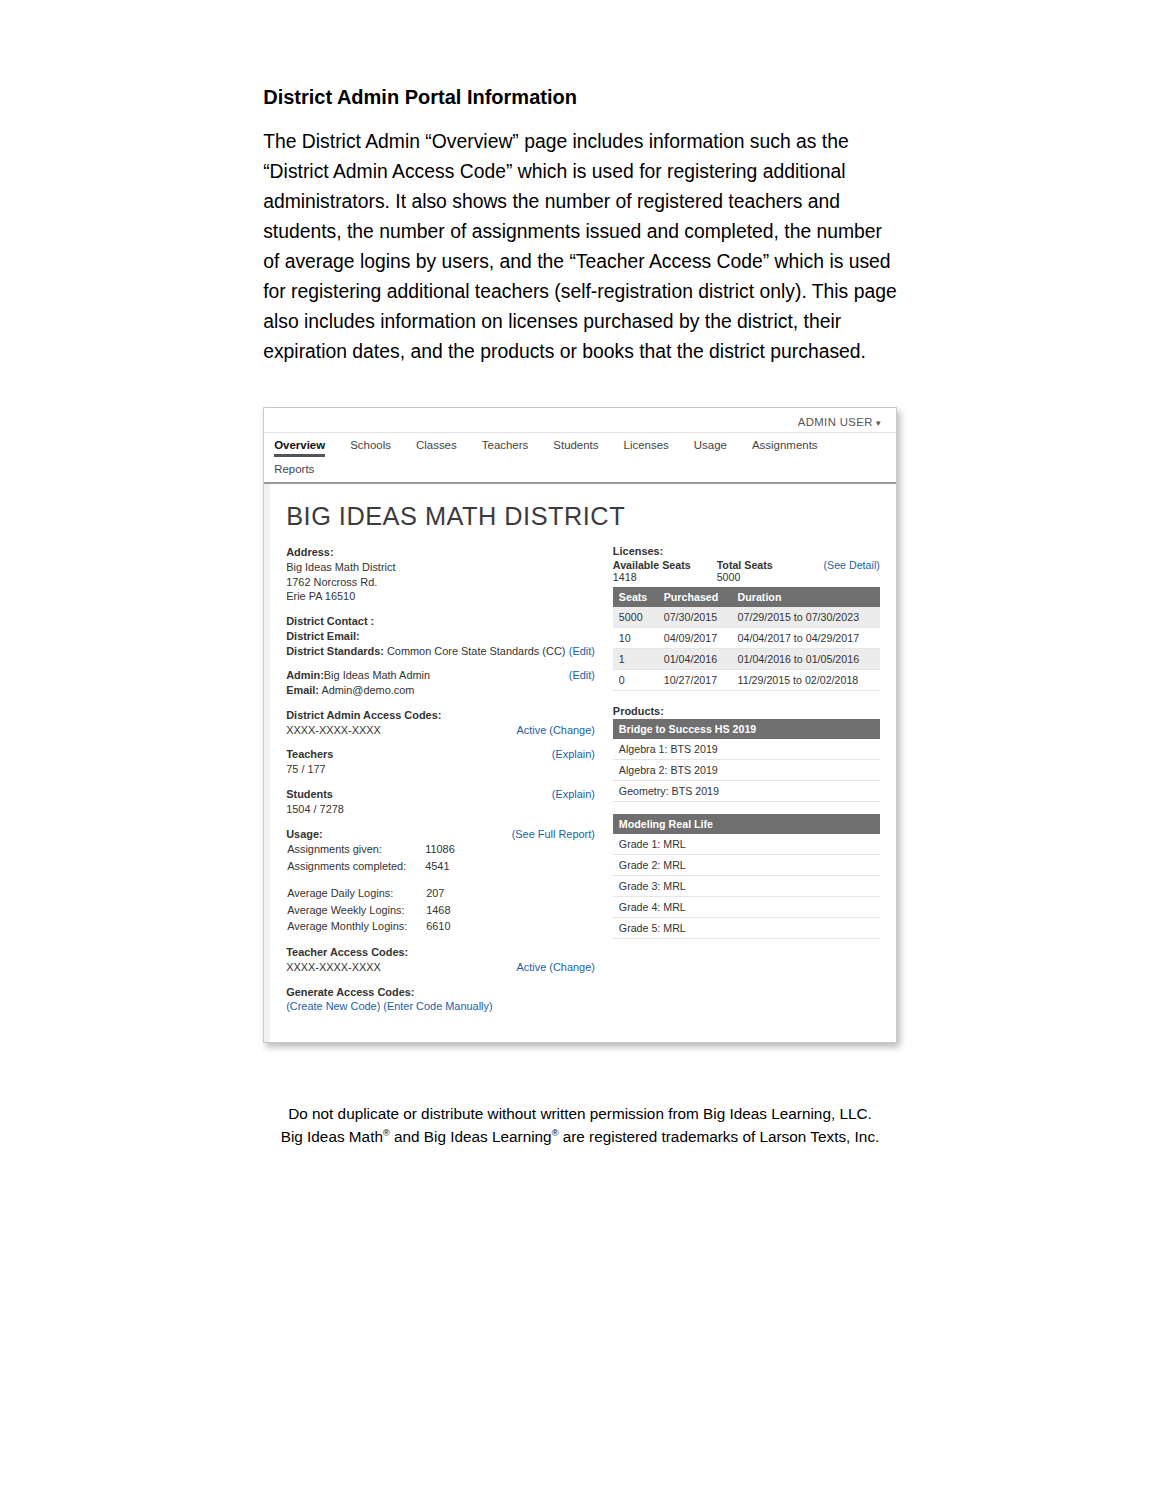District Admin Portal Information
The District Admin “Overview” page includes information such as the “District Admin Access Code” which is used for registering additional administrators. It also shows the number of registered teachers and students, the number of assignments issued and completed, the number of average logins by users, and the “Teacher Access Code” which is used for registering additional teachers (self-registration district only). This page also includes information on licenses purchased by the district, their expiration dates, and the products or books that the district purchased.
ADMIN USER ▾
Overview
Schools
Classes
Teachers
Students
Licenses
Usage
Assignments
Reports
BIG IDEAS MATH DISTRICT
Address:
Big Ideas Math District
1762 Norcross Rd.
Erie PA 16510
District Contact :
District Email:
District Standards: Common Core State Standards (CC) (Edit)
Admin: Big Ideas Math Admin (Edit)
Email: Admin@demo.com
District Admin Access Codes:
XXXX-XXXX-XXXX Active (Change)
Teachers (Explain)
75 / 177
Students (Explain)
1504 / 7278
Usage: (See Full Report)
| Assignments given: | 11086 |
| Assignments completed: | 4541 |
| Average Daily Logins: | 207 |
| Average Weekly Logins: | 1468 |
| Average Monthly Logins: | 6610 |
Teacher Access Codes:
XXXX-XXXX-XXXX Active (Change)
Generate Access Codes:
(Create New Code) (Enter Code Manually)
Licenses:
Available Seats
1418
Total Seats
5000
(See Detail)
| Seats | Purchased | Duration |
| --- | --- | --- |
| 5000 | 07/30/2015 | 07/29/2015 to 07/30/2023 |
| 10 | 04/09/2017 | 04/04/2017 to 04/29/2017 |
| 1 | 01/04/2016 | 01/04/2016 to 01/05/2016 |
| 0 | 10/27/2017 | 11/29/2015 to 02/02/2018 |
Products:
| Bridge to Success HS 2019 |
| --- |
| Algebra 1: BTS 2019 |
| Algebra 2: BTS 2019 |
| Geometry: BTS 2019 |
| Modeling Real Life |
| --- |
| Grade 1: MRL |
| Grade 2: MRL |
| Grade 3: MRL |
| Grade 4: MRL |
| Grade 5: MRL |
Do not duplicate or distribute without written permission from Big Ideas Learning, LLC.
Big Ideas Math® and Big Ideas Learning® are registered trademarks of Larson Texts, Inc.